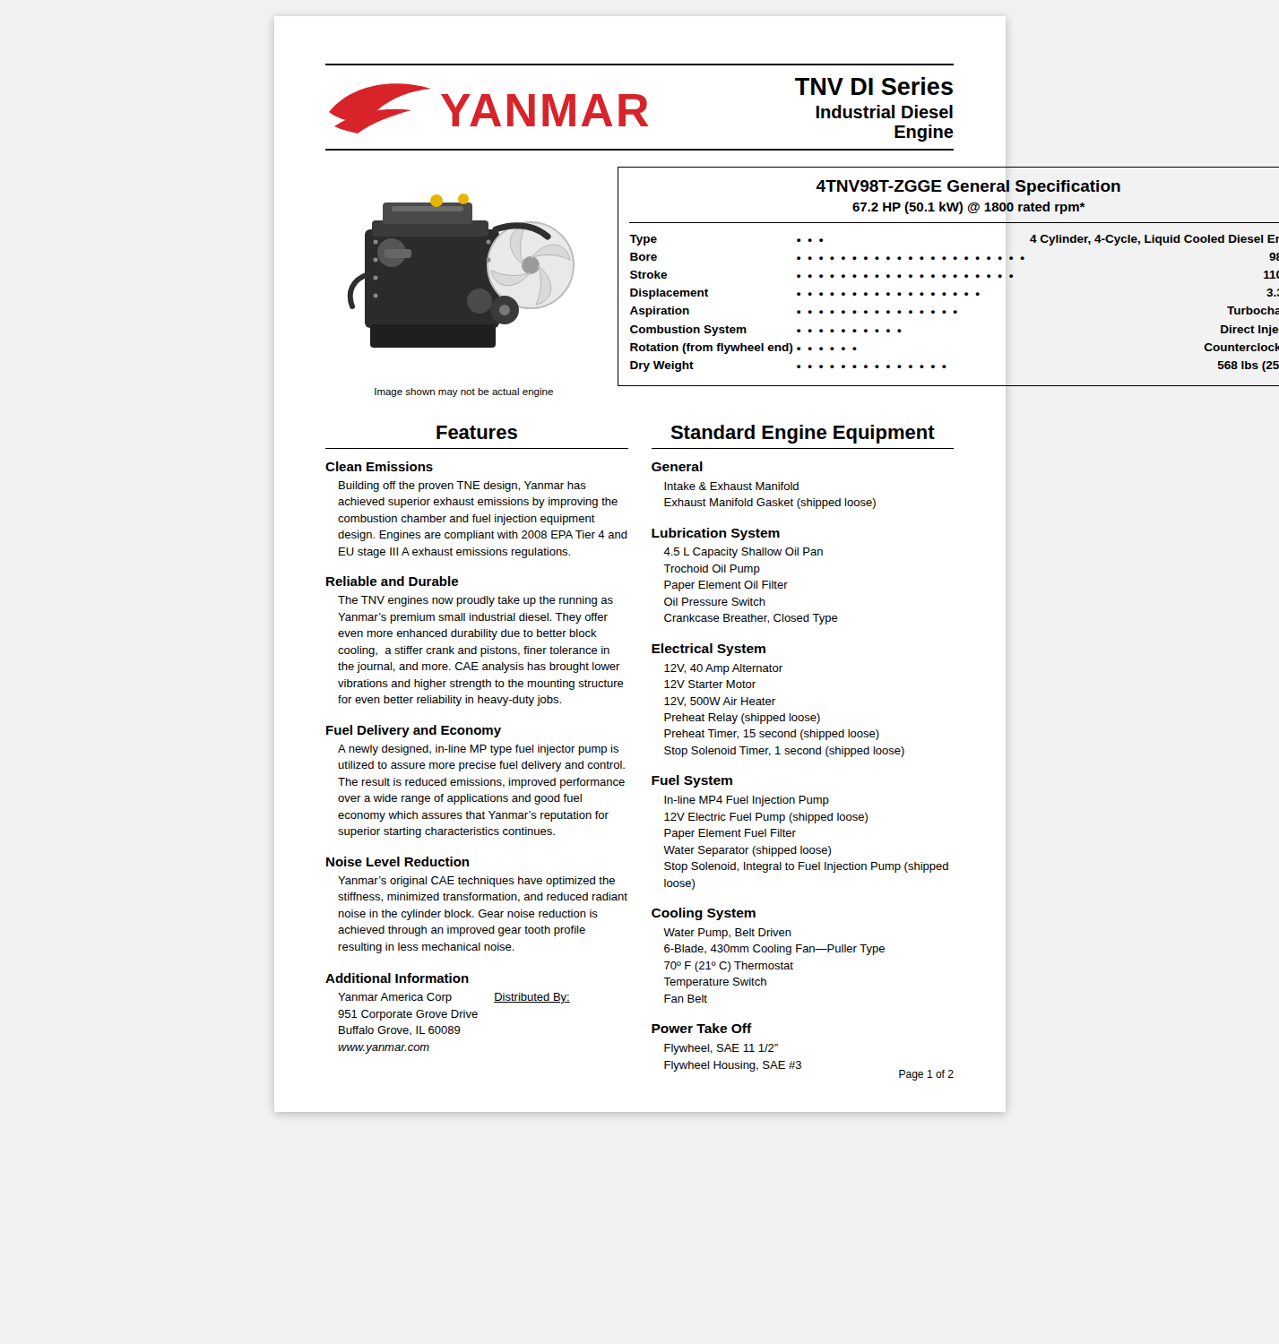YANMAR
TNV DI Series
Industrial Diesel Engine
Image shown may not be actual engine
4TNV98T-ZGGE General Specification
67.2 HP (50.1 kW) @ 1800 rated rpm*
| Type | • • • | 4 Cylinder, 4-Cycle, Liquid Cooled Diesel Engine |
| Bore | • • • • • • • • • • • • • • • • • • • • • | 98 mm |
| Stroke | • • • • • • • • • • • • • • • • • • • • | 110 mm |
| Displacement | • • • • • • • • • • • • • • • • • | 3.319 L |
| Aspiration | • • • • • • • • • • • • • • • | Turbocharged |
| Combustion System | • • • • • • • • • • | Direct Injection |
| Rotation (from flywheel end) | • • • • • • | Counterclockwise |
| Dry Weight | • • • • • • • • • • • • • • | 568 lbs (257 kg) |
Features
Clean Emissions
Building off the proven TNE design, Yanmar has achieved superior exhaust emissions by improving the combustion chamber and fuel injection equipment design. Engines are compliant with 2008 EPA Tier 4 and EU stage III A exhaust emissions regulations.
Reliable and Durable
The TNV engines now proudly take up the running as Yanmar’s premium small industrial diesel. They offer even more enhanced durability due to better block cooling, a stiffer crank and pistons, finer tolerance in the journal, and more. CAE analysis has brought lower vibrations and higher strength to the mounting structure for even better reliability in heavy-duty jobs.
Fuel Delivery and Economy
A newly designed, in-line MP type fuel injector pump is utilized to assure more precise fuel delivery and control. The result is reduced emissions, improved performance over a wide range of applications and good fuel economy which assures that Yanmar’s reputation for superior starting characteristics continues.
Noise Level Reduction
Yanmar’s original CAE techniques have optimized the stiffness, minimized transformation, and reduced radiant noise in the cylinder block. Gear noise reduction is achieved through an improved gear tooth profile resulting in less mechanical noise.
Additional Information
Yanmar America Corp
951 Corporate Grove Drive
Buffalo Grove, IL 60089
www.yanmar.com
Distributed By:
Standard Engine Equipment
General
Intake & Exhaust Manifold
Exhaust Manifold Gasket (shipped loose)
Lubrication System
4.5 L Capacity Shallow Oil Pan
Trochoid Oil Pump
Paper Element Oil Filter
Oil Pressure Switch
Crankcase Breather, Closed Type
Electrical System
12V, 40 Amp Alternator
12V Starter Motor
12V, 500W Air Heater
Preheat Relay (shipped loose)
Preheat Timer, 15 second (shipped loose)
Stop Solenoid Timer, 1 second (shipped loose)
Fuel System
In-line MP4 Fuel Injection Pump
12V Electric Fuel Pump (shipped loose)
Paper Element Fuel Filter
Water Separator (shipped loose)
Stop Solenoid, Integral to Fuel Injection Pump (shipped loose)
Cooling System
Water Pump, Belt Driven
6-Blade, 430mm Cooling Fan—Puller Type
70º F (21º C) Thermostat
Temperature Switch
Fan Belt
Power Take Off
Flywheel, SAE 11 1/2”
Flywheel Housing, SAE #3
Page 1 of 2